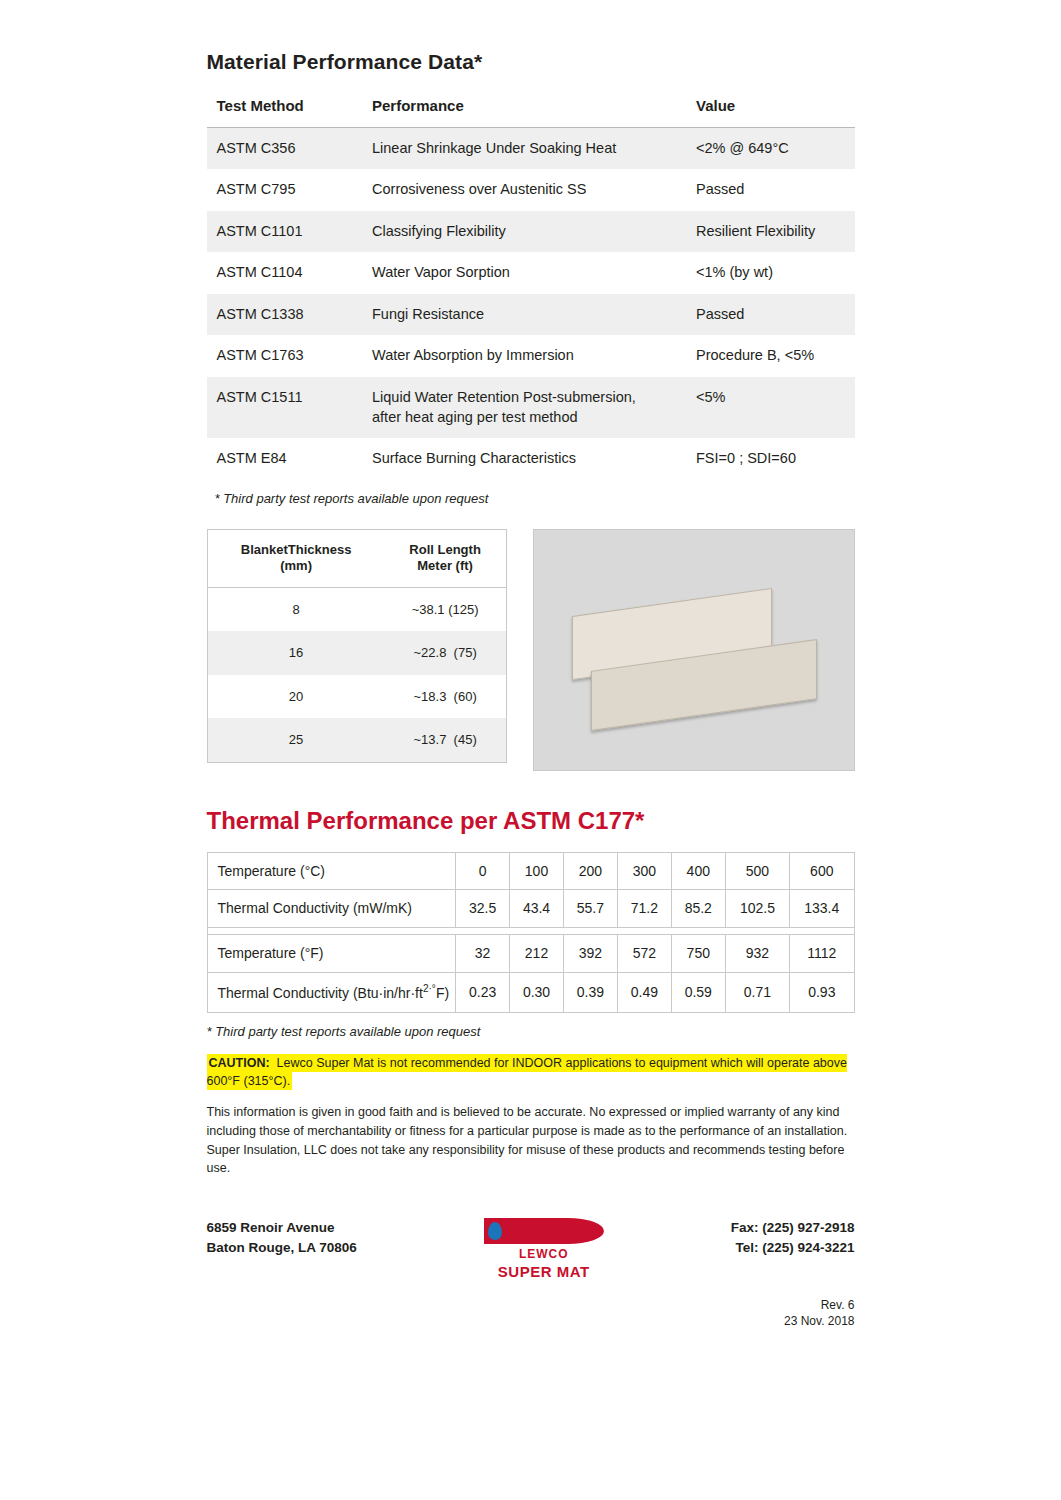Material Performance Data*
| Test Method | Performance | Value |
| --- | --- | --- |
| ASTM C356 | Linear Shrinkage Under Soaking Heat | <2% @ 649°C |
| ASTM C795 | Corrosiveness over Austenitic SS | Passed |
| ASTM C1101 | Classifying Flexibility | Resilient Flexibility |
| ASTM C1104 | Water Vapor Sorption | <1% (by wt) |
| ASTM C1338 | Fungi Resistance | Passed |
| ASTM C1763 | Water Absorption by Immersion | Procedure B, <5% |
| ASTM C1511 | Liquid Water Retention Post-submersion, after heat aging per test method | <5% |
| ASTM E84 | Surface Burning Characteristics | FSI=0 ; SDI=60 |
* Third party test reports available upon request
| BlanketThickness (mm) | Roll Length Meter (ft) |
| --- | --- |
| 8 | ~38.1 (125) |
| 16 | ~22.8 (75) |
| 20 | ~18.3 (60) |
| 25 | ~13.7 (45) |
Thermal Performance per ASTM C177*
| Temperature (°C) | 0 | 100 | 200 | 300 | 400 | 500 | 600 |
| Thermal Conductivity (mW/mK) | 32.5 | 43.4 | 55.7 | 71.2 | 85.2 | 102.5 | 133.4 |
| Temperature (°F) | 32 | 212 | 392 | 572 | 750 | 932 | 1112 |
| Thermal Conductivity (Btu·in/hr·ft 2·° F) | 0.23 | 0.30 | 0.39 | 0.49 | 0.59 | 0.71 | 0.93 |
* Third party test reports available upon request
CAUTION: Lewco Super Mat is not recommended for INDOOR applications to equipment which will operate above 600°F (315°C).
This information is given in good faith and is believed to be accurate. No expressed or implied warranty of any kind including those of merchantability or fitness for a particular purpose is made as to the performance of an installation. Super Insulation, LLC does not take any responsibility for misuse of these products and recommends testing before use.
6859 Renoir Avenue
Baton Rouge, LA 70806
LEWCO SUPER MAT
Fax: (225) 927-2918
Tel: (225) 924-3221
Rev. 6
23 Nov. 2018